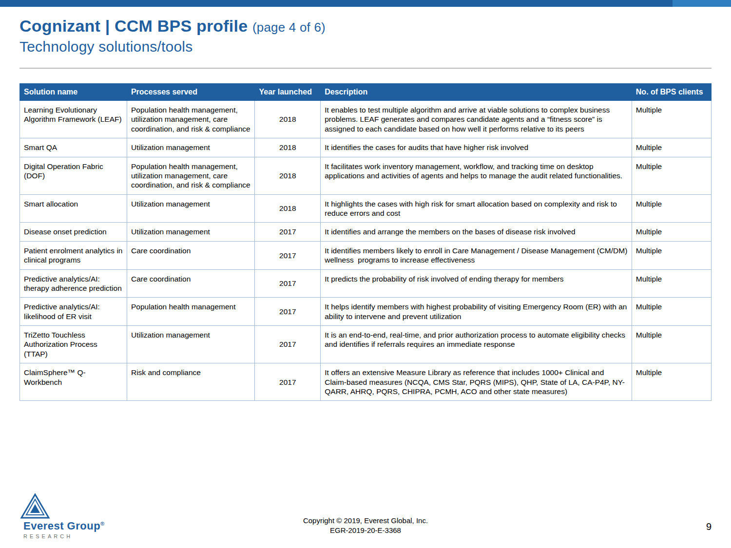Cognizant | CCM BPS profile (page 4 of 6)
Technology solutions/tools
| Solution name | Processes served | Year launched | Description | No. of BPS clients |
| --- | --- | --- | --- | --- |
| Learning Evolutionary Algorithm Framework (LEAF) | Population health management, utilization management, care coordination, and risk & compliance | 2018 | It enables to test multiple algorithm and arrive at viable solutions to complex business problems. LEAF generates and compares candidate agents and a “fitness score” is assigned to each candidate based on how well it performs relative to its peers | Multiple |
| Smart QA | Utilization management | 2018 | It identifies the cases for audits that have higher risk involved | Multiple |
| Digital Operation Fabric (DOF) | Population health management, utilization management, care coordination, and risk & compliance | 2018 | It facilitates work inventory management, workflow, and tracking time on desktop applications and activities of agents and helps to manage the audit related functionalities. | Multiple |
| Smart allocation | Utilization management | 2018 | It highlights the cases with high risk for smart allocation based on complexity and risk to reduce errors and cost | Multiple |
| Disease onset prediction | Utilization management | 2017 | It identifies and arrange the members on the bases of disease risk involved | Multiple |
| Patient enrolment analytics in clinical programs | Care coordination | 2017 | It identifies members likely to enroll in Care Management / Disease Management (CM/DM) wellness programs to increase effectiveness | Multiple |
| Predictive analytics/AI: therapy adherence prediction | Care coordination | 2017 | It predicts the probability of risk involved of ending therapy for members | Multiple |
| Predictive analytics/AI: likelihood of ER visit | Population health management | 2017 | It helps identify members with highest probability of visiting Emergency Room (ER) with an ability to intervene and prevent utilization | Multiple |
| TriZetto Touchless Authorization Process (TTAP) | Utilization management | 2017 | It is an end-to-end, real-time, and prior authorization process to automate eligibility checks and identifies if referrals requires an immediate response | Multiple |
| ClaimSphere™ Q-Workbench | Risk and compliance | 2017 | It offers an extensive Measure Library as reference that includes 1000+ Clinical and Claim-based measures (NCQA, CMS Star, PQRS (MIPS), QHP, State of LA, CA-P4P, NY-QARR, AHRQ, PQRS, CHIPRA, PCMH, ACO and other state measures) | Multiple |
Everest Group®
RESEARCH
Copyright © 2019, Everest Global, Inc.
EGR-2019-20-E-3368
9